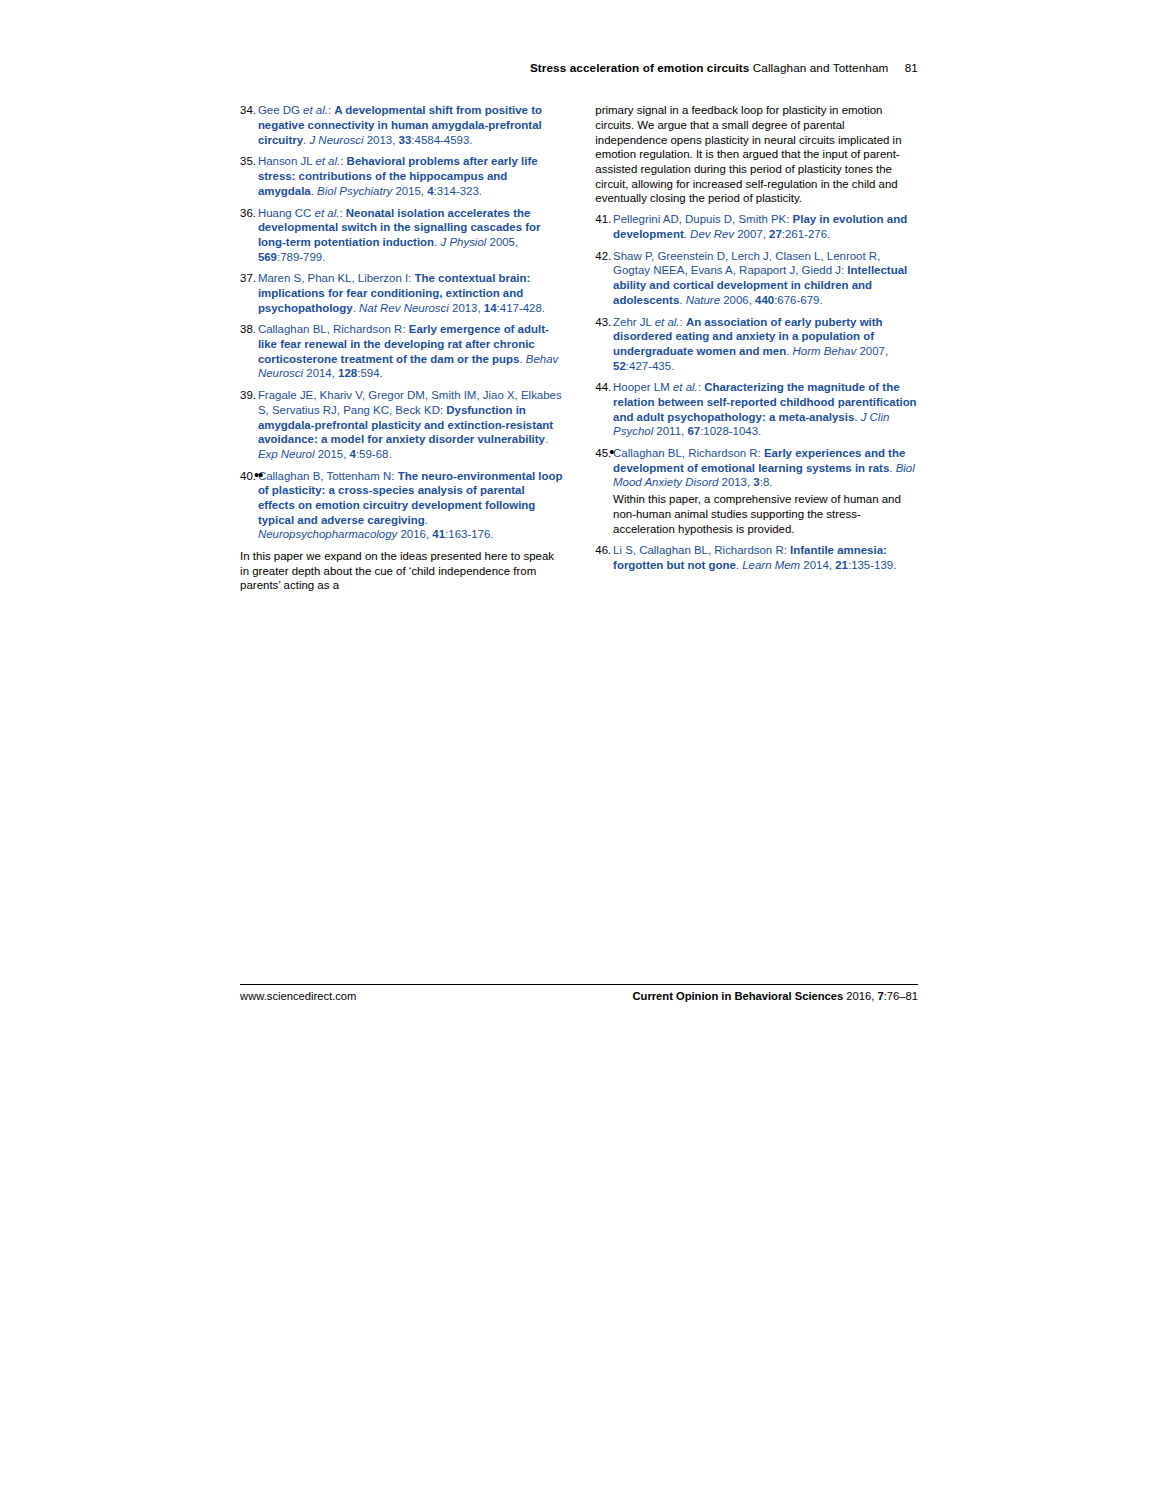Stress acceleration of emotion circuits Callaghan and Tottenham 81
34. Gee DG et al.: A developmental shift from positive to negative connectivity in human amygdala-prefrontal circuitry. J Neurosci 2013, 33:4584-4593.
35. Hanson JL et al.: Behavioral problems after early life stress: contributions of the hippocampus and amygdala. Biol Psychiatry 2015, 4:314-323.
36. Huang CC et al.: Neonatal isolation accelerates the developmental switch in the signalling cascades for long-term potentiation induction. J Physiol 2005, 569:789-799.
37. Maren S, Phan KL, Liberzon I: The contextual brain: implications for fear conditioning, extinction and psychopathology. Nat Rev Neurosci 2013, 14:417-428.
38. Callaghan BL, Richardson R: Early emergence of adult-like fear renewal in the developing rat after chronic corticosterone treatment of the dam or the pups. Behav Neurosci 2014, 128:594.
39. Fragale JE, Khariv V, Gregor DM, Smith IM, Jiao X, Elkabes S, Servatius RJ, Pang KC, Beck KD: Dysfunction in amygdala-prefrontal plasticity and extinction-resistant avoidance: a model for anxiety disorder vulnerability. Exp Neurol 2015, 4:59-68.
40. •• Callaghan B, Tottenham N: The neuro-environmental loop of plasticity: a cross-species analysis of parental effects on emotion circuitry development following typical and adverse caregiving. Neuropsychopharmacology 2016, 41:163-176.
In this paper we expand on the ideas presented here to speak in greater depth about the cue of ‘child independence from parents’ acting as a
primary signal in a feedback loop for plasticity in emotion circuits. We argue that a small degree of parental independence opens plasticity in neural circuits implicated in emotion regulation. It is then argued that the input of parent-assisted regulation during this period of plasticity tones the circuit, allowing for increased self-regulation in the child and eventually closing the period of plasticity.
41. Pellegrini AD, Dupuis D, Smith PK: Play in evolution and development. Dev Rev 2007, 27:261-276.
42. Shaw P, Greenstein D, Lerch J, Clasen L, Lenroot R, Gogtay NEEA, Evans A, Rapaport J, Giedd J: Intellectual ability and cortical development in children and adolescents. Nature 2006, 440:676-679.
43. Zehr JL et al.: An association of early puberty with disordered eating and anxiety in a population of undergraduate women and men. Horm Behav 2007, 52:427-435.
44. Hooper LM et al.: Characterizing the magnitude of the relation between self-reported childhood parentification and adult psychopathology: a meta-analysis. J Clin Psychol 2011, 67:1028-1043.
45. • Callaghan BL, Richardson R: Early experiences and the development of emotional learning systems in rats. Biol Mood Anxiety Disord 2013, 3:8.
Within this paper, a comprehensive review of human and non-human animal studies supporting the stress-acceleration hypothesis is provided.
46. Li S, Callaghan BL, Richardson R: Infantile amnesia: forgotten but not gone. Learn Mem 2014, 21:135-139.
www.sciencedirect.com
Current Opinion in Behavioral Sciences 2016, 7:76–81